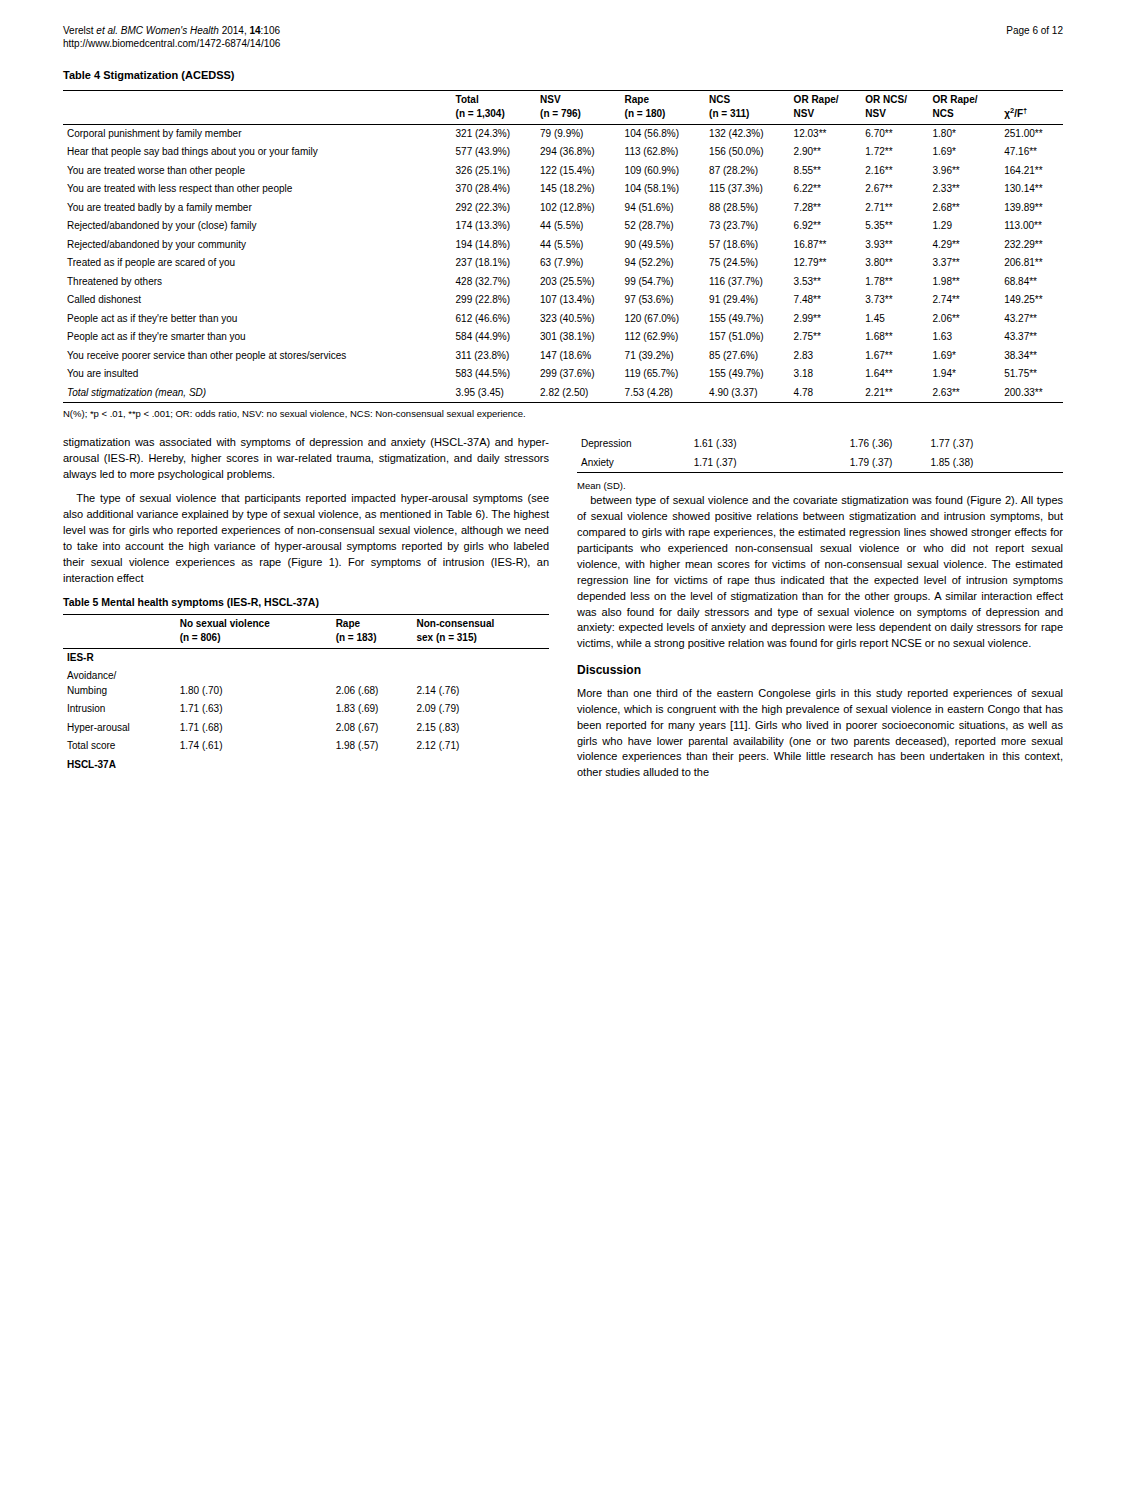Verelst et al. BMC Women's Health 2014, 14:106
http://www.biomedcentral.com/1472-6874/14/106
Page 6 of 12
Table 4 Stigmatization (ACEDSS)
| | Total (n = 1,304) | NSV (n = 796) | Rape (n = 180) | NCS (n = 311) | OR Rape/ NSV | OR NCS/ NSV | OR Rape/ NCS | χ 2 /F † |
| --- | --- | --- | --- | --- | --- | --- | --- | --- |
| Corporal punishment by family member | 321 (24.3%) | 79 (9.9%) | 104 (56.8%) | 132 (42.3%) | 12.03** | 6.70** | 1.80* | 251.00** |
| Hear that people say bad things about you or your family | 577 (43.9%) | 294 (36.8%) | 113 (62.8%) | 156 (50.0%) | 2.90** | 1.72** | 1.69* | 47.16** |
| You are treated worse than other people | 326 (25.1%) | 122 (15.4%) | 109 (60.9%) | 87 (28.2%) | 8.55** | 2.16** | 3.96** | 164.21** |
| You are treated with less respect than other people | 370 (28.4%) | 145 (18.2%) | 104 (58.1%) | 115 (37.3%) | 6.22** | 2.67** | 2.33** | 130.14** |
| You are treated badly by a family member | 292 (22.3%) | 102 (12.8%) | 94 (51.6%) | 88 (28.5%) | 7.28** | 2.71** | 2.68** | 139.89** |
| Rejected/abandoned by your (close) family | 174 (13.3%) | 44 (5.5%) | 52 (28.7%) | 73 (23.7%) | 6.92** | 5.35** | 1.29 | 113.00** |
| Rejected/abandoned by your community | 194 (14.8%) | 44 (5.5%) | 90 (49.5%) | 57 (18.6%) | 16.87** | 3.93** | 4.29** | 232.29** |
| Treated as if people are scared of you | 237 (18.1%) | 63 (7.9%) | 94 (52.2%) | 75 (24.5%) | 12.79** | 3.80** | 3.37** | 206.81** |
| Threatened by others | 428 (32.7%) | 203 (25.5%) | 99 (54.7%) | 116 (37.7%) | 3.53** | 1.78** | 1.98** | 68.84** |
| Called dishonest | 299 (22.8%) | 107 (13.4%) | 97 (53.6%) | 91 (29.4%) | 7.48** | 3.73** | 2.74** | 149.25** |
| People act as if they're better than you | 612 (46.6%) | 323 (40.5%) | 120 (67.0%) | 155 (49.7%) | 2.99** | 1.45 | 2.06** | 43.27** |
| People act as if they're smarter than you | 584 (44.9%) | 301 (38.1%) | 112 (62.9%) | 157 (51.0%) | 2.75** | 1.68** | 1.63 | 43.37** |
| You receive poorer service than other people at stores/services | 311 (23.8%) | 147 (18.6% | 71 (39.2%) | 85 (27.6%) | 2.83 | 1.67** | 1.69* | 38.34** |
| You are insulted | 583 (44.5%) | 299 (37.6%) | 119 (65.7%) | 155 (49.7%) | 3.18 | 1.64** | 1.94* | 51.75** |
| Total stigmatization (mean, SD) | 3.95 (3.45) | 2.82 (2.50) | 7.53 (4.28) | 4.90 (3.37) | 4.78 | 2.21** | 2.63** | 200.33** |
N(%); *p < .01, **p < .001; OR: odds ratio, NSV: no sexual violence, NCS: Non-consensual sexual experience.
stigmatization was associated with symptoms of depression and anxiety (HSCL-37A) and hyper-arousal (IES-R). Hereby, higher scores in war-related trauma, stigmatization, and daily stressors always led to more psychological problems.
The type of sexual violence that participants reported impacted hyper-arousal symptoms (see also additional variance explained by type of sexual violence, as mentioned in Table 6). The highest level was for girls who reported experiences of non-consensual sexual violence, although we need to take into account the high variance of hyper-arousal symptoms reported by girls who labeled their sexual violence experiences as rape (Figure 1). For symptoms of intrusion (IES-R), an interaction effect
Table 5 Mental health symptoms (IES-R, HSCL-37A)
| | No sexual violence (n = 806) | Rape (n = 183) | Non-consensual sex (n = 315) |
| --- | --- | --- | --- |
| IES-R |
| Avoidance/ Numbing | 1.80 (.70) | 2.06 (.68) | 2.14 (.76) |
| Intrusion | 1.71 (.63) | 1.83 (.69) | 2.09 (.79) |
| Hyper-arousal | 1.71 (.68) | 2.08 (.67) | 2.15 (.83) |
| Total score | 1.74 (.61) | 1.98 (.57) | 2.12 (.71) |
| HSCL-37A |
| Depression | 1.61 (.33) | 1.76 (.36) | 1.77 (.37) |
| Anxiety | 1.71 (.37) | 1.79 (.37) | 1.85 (.38) |
Mean (SD).
between type of sexual violence and the covariate stigmatization was found (Figure 2). All types of sexual violence showed positive relations between stigmatization and intrusion symptoms, but compared to girls with rape experiences, the estimated regression lines showed stronger effects for participants who experienced non-consensual sexual violence or who did not report sexual violence, with higher mean scores for victims of non-consensual sexual violence. The estimated regression line for victims of rape thus indicated that the expected level of intrusion symptoms depended less on the level of stigmatization than for the other groups. A similar interaction effect was also found for daily stressors and type of sexual violence on symptoms of depression and anxiety: expected levels of anxiety and depression were less dependent on daily stressors for rape victims, while a strong positive relation was found for girls report NCSE or no sexual violence.
Discussion
More than one third of the eastern Congolese girls in this study reported experiences of sexual violence, which is congruent with the high prevalence of sexual violence in eastern Congo that has been reported for many years [11]. Girls who lived in poorer socioeconomic situations, as well as girls who have lower parental availability (one or two parents deceased), reported more sexual violence experiences than their peers. While little research has been undertaken in this context, other studies alluded to the